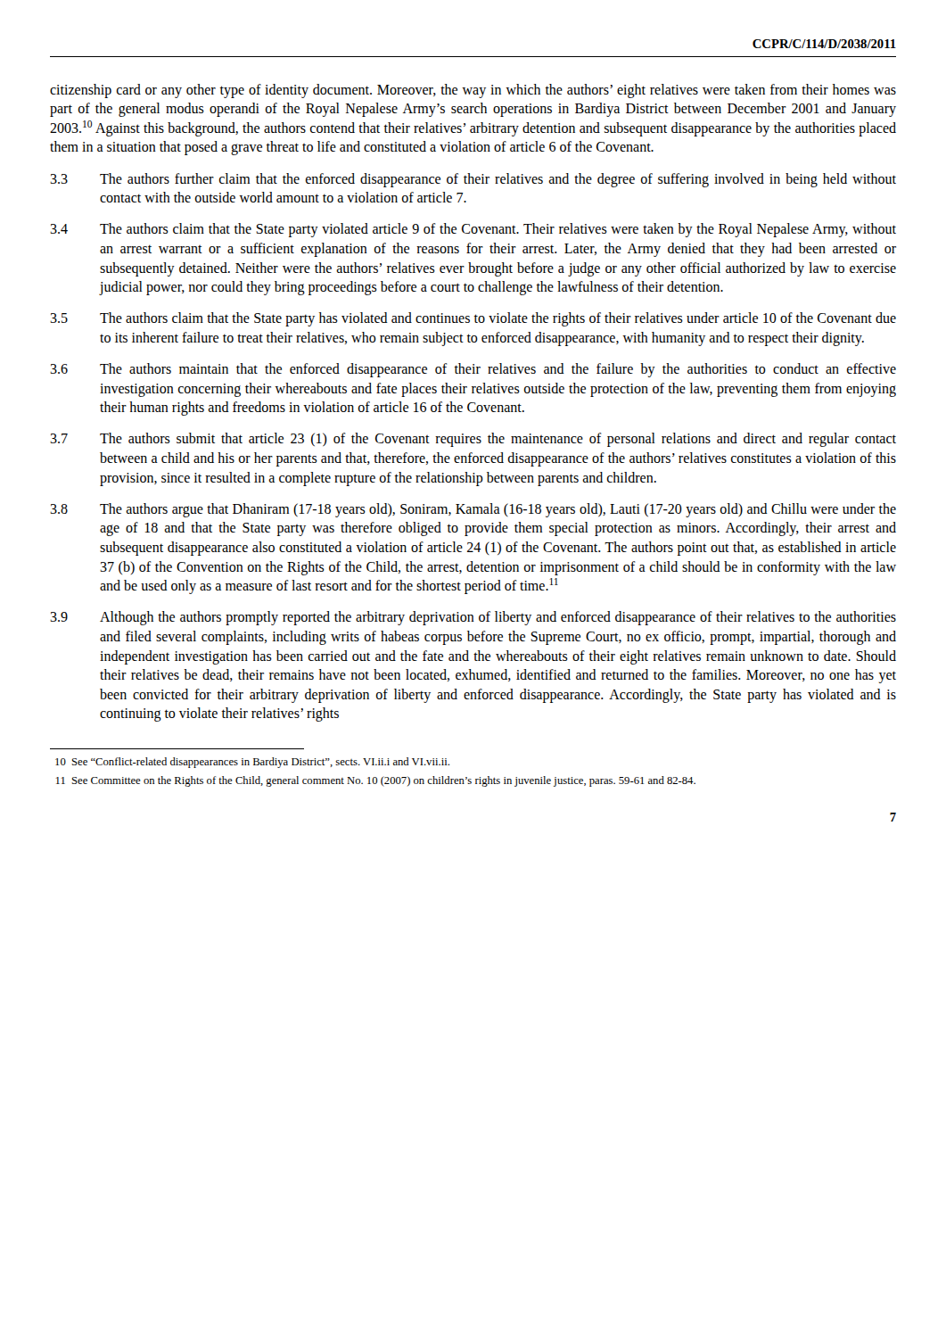CCPR/C/114/D/2038/2011
citizenship card or any other type of identity document. Moreover, the way in which the authors’ eight relatives were taken from their homes was part of the general modus operandi of the Royal Nepalese Army’s search operations in Bardiya District between December 2001 and January 2003.10 Against this background, the authors contend that their relatives’ arbitrary detention and subsequent disappearance by the authorities placed them in a situation that posed a grave threat to life and constituted a violation of article 6 of the Covenant.
3.3
The authors further claim that the enforced disappearance of their relatives and the degree of suffering involved in being held without contact with the outside world amount to a violation of article 7.
3.4
The authors claim that the State party violated article 9 of the Covenant. Their relatives were taken by the Royal Nepalese Army, without an arrest warrant or a sufficient explanation of the reasons for their arrest. Later, the Army denied that they had been arrested or subsequently detained. Neither were the authors’ relatives ever brought before a judge or any other official authorized by law to exercise judicial power, nor could they bring proceedings before a court to challenge the lawfulness of their detention.
3.5
The authors claim that the State party has violated and continues to violate the rights of their relatives under article 10 of the Covenant due to its inherent failure to treat their relatives, who remain subject to enforced disappearance, with humanity and to respect their dignity.
3.6
The authors maintain that the enforced disappearance of their relatives and the failure by the authorities to conduct an effective investigation concerning their whereabouts and fate places their relatives outside the protection of the law, preventing them from enjoying their human rights and freedoms in violation of article 16 of the Covenant.
3.7
The authors submit that article 23 (1) of the Covenant requires the maintenance of personal relations and direct and regular contact between a child and his or her parents and that, therefore, the enforced disappearance of the authors’ relatives constitutes a violation of this provision, since it resulted in a complete rupture of the relationship between parents and children.
3.8
The authors argue that Dhaniram (17-18 years old), Soniram, Kamala (16-18 years old), Lauti (17-20 years old) and Chillu were under the age of 18 and that the State party was therefore obliged to provide them special protection as minors. Accordingly, their arrest and subsequent disappearance also constituted a violation of article 24 (1) of the Covenant. The authors point out that, as established in article 37 (b) of the Convention on the Rights of the Child, the arrest, detention or imprisonment of a child should be in conformity with the law and be used only as a measure of last resort and for the shortest period of time.11
3.9
Although the authors promptly reported the arbitrary deprivation of liberty and enforced disappearance of their relatives to the authorities and filed several complaints, including writs of habeas corpus before the Supreme Court, no ex officio, prompt, impartial, thorough and independent investigation has been carried out and the fate and the whereabouts of their eight relatives remain unknown to date. Should their relatives be dead, their remains have not been located, exhumed, identified and returned to the families. Moreover, no one has yet been convicted for their arbitrary deprivation of liberty and enforced disappearance. Accordingly, the State party has violated and is continuing to violate their relatives’ rights
10
See “Conflict-related disappearances in Bardiya District”, sects. VI.ii.i and VI.vii.ii.
11
See Committee on the Rights of the Child, general comment No. 10 (2007) on children’s rights in juvenile justice, paras. 59-61 and 82-84.
7